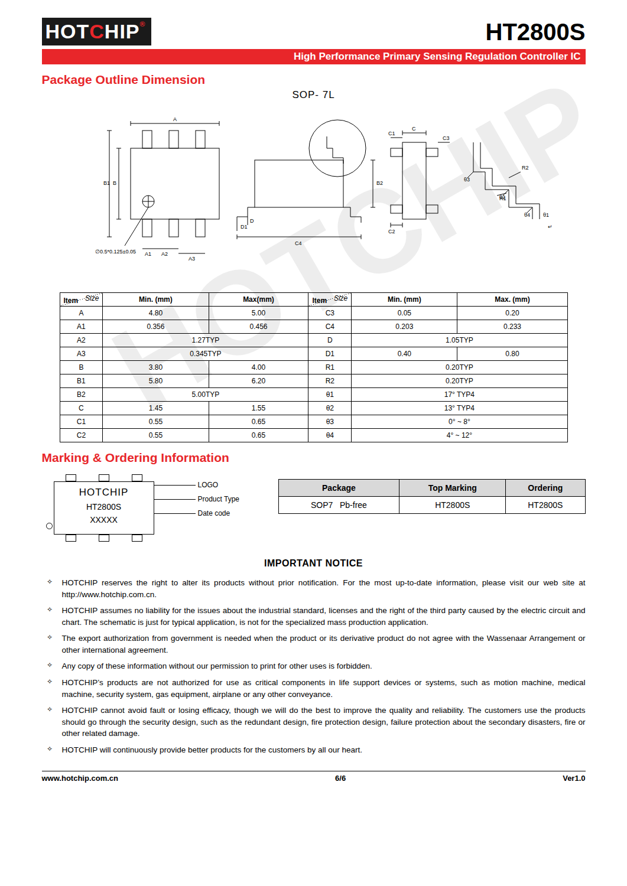HOTCHIP
HOTCHIP®
HT2800S
High Performance Primary Sensing Regulation Controller IC
Package Outline Dimension
SOP- 7L
A B B1 A1 A2 A3 ∅0.5*0.125±0.05 B2 D1 D C4 C C1 C3 C2 R2 R1 θ3 θ2 θ4 θ1 ↵
| Size Item | Min. (mm) | Max(mm) | Size Item | Min. (mm) | Max. (mm) |
| A | 4.80 | 5.00 | C3 | 0.05 | 0.20 |
| A1 | 0.356 | 0.456 | C4 | 0.203 | 0.233 |
| A2 | 1.27TYP | D | 1.05TYP |
| A3 | 0.345TYP | D1 | 0.40 | 0.80 |
| B | 3.80 | 4.00 | R1 | 0.20TYP |
| B1 | 5.80 | 6.20 | R2 | 0.20TYP |
| B2 | 5.00TYP | θ1 | 17° TYP4 |
| C | 1.45 | 1.55 | θ2 | 13° TYP4 |
| C1 | 0.55 | 0.65 | θ3 | 0° ~ 8° |
| C2 | 0.55 | 0.65 | θ4 | 4° ~ 12° |
Marking & Ordering Information
HOTCHIP
HT2800S
XXXXX
LOGO
Product Type
Date code
| Package | Top Marking | Ordering |
| --- | --- | --- |
| SOP7 Pb-free | HT2800S | HT2800S |
IMPORTANT NOTICE
HOTCHIP reserves the right to alter its products without prior notification. For the most up-to-date information, please visit our web site at http://www.hotchip.com.cn.
HOTCHIP assumes no liability for the issues about the industrial standard, licenses and the right of the third party caused by the electric circuit and chart. The schematic is just for typical application, is not for the specialized mass production application.
The export authorization from government is needed when the product or its derivative product do not agree with the Wassenaar Arrangement or other international agreement.
Any copy of these information without our permission to print for other uses is forbidden.
HOTCHIP’s products are not authorized for use as critical components in life support devices or systems, such as motion machine, medical machine, security system, gas equipment, airplane or any other conveyance.
HOTCHIP cannot avoid fault or losing efficacy, though we will do the best to improve the quality and reliability. The customers use the products should go through the security design, such as the redundant design, fire protection design, failure protection about the secondary disasters, fire or other related damage.
HOTCHIP will continuously provide better products for the customers by all our heart.
www.hotchip.com.cn
6/6
Ver1.0